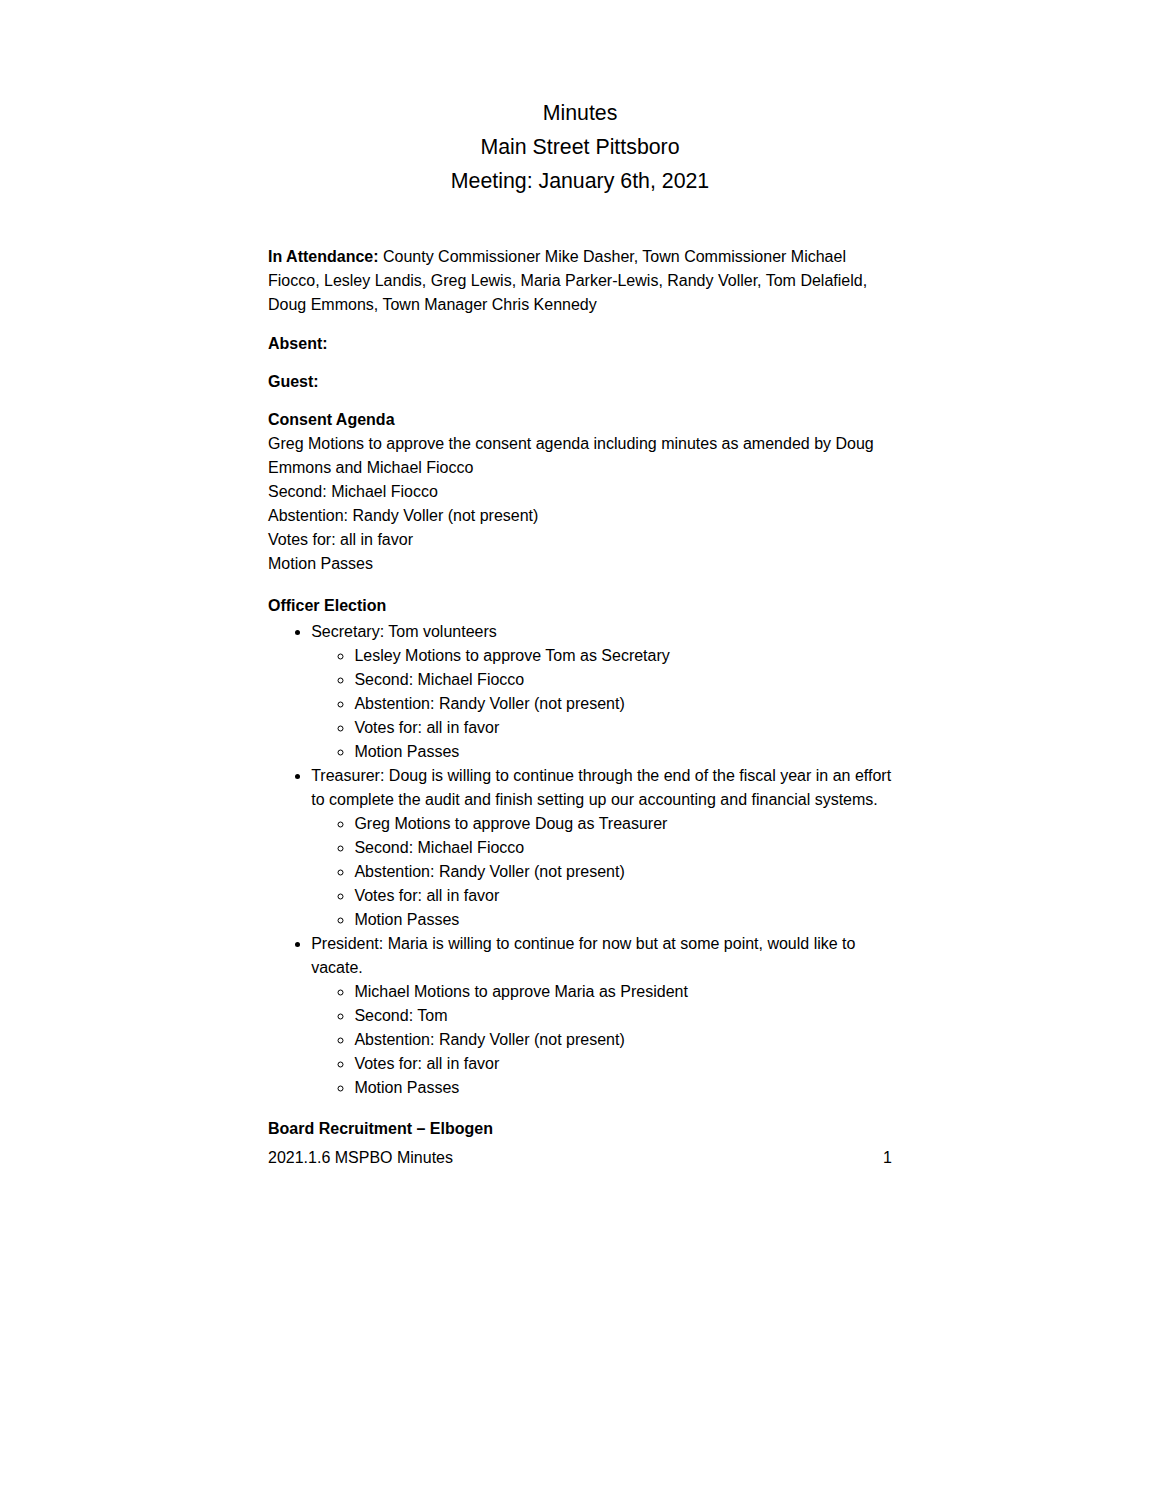Minutes
Main Street Pittsboro
Meeting: January 6th, 2021
In Attendance: County Commissioner Mike Dasher, Town Commissioner Michael Fiocco, Lesley Landis, Greg Lewis, Maria Parker-Lewis, Randy Voller, Tom Delafield, Doug Emmons, Town Manager Chris Kennedy
Absent:
Guest:
Consent Agenda
Greg Motions to approve the consent agenda including minutes as amended by Doug Emmons and Michael Fiocco
Second: Michael Fiocco
Abstention: Randy Voller (not present)
Votes for: all in favor
Motion Passes
Officer Election
Secretary: Tom volunteers
Lesley Motions to approve Tom as Secretary
Second: Michael Fiocco
Abstention: Randy Voller (not present)
Votes for: all in favor
Motion Passes
Treasurer: Doug is willing to continue through the end of the fiscal year in an effort to complete the audit and finish setting up our accounting and financial systems.
Greg Motions to approve Doug as Treasurer
Second: Michael Fiocco
Abstention: Randy Voller (not present)
Votes for: all in favor
Motion Passes
President: Maria is willing to continue for now but at some point, would like to vacate.
Michael Motions to approve Maria as President
Second: Tom
Abstention: Randy Voller (not present)
Votes for: all in favor
Motion Passes
Board Recruitment – Elbogen
2021.1.6 MSPBO Minutes
1